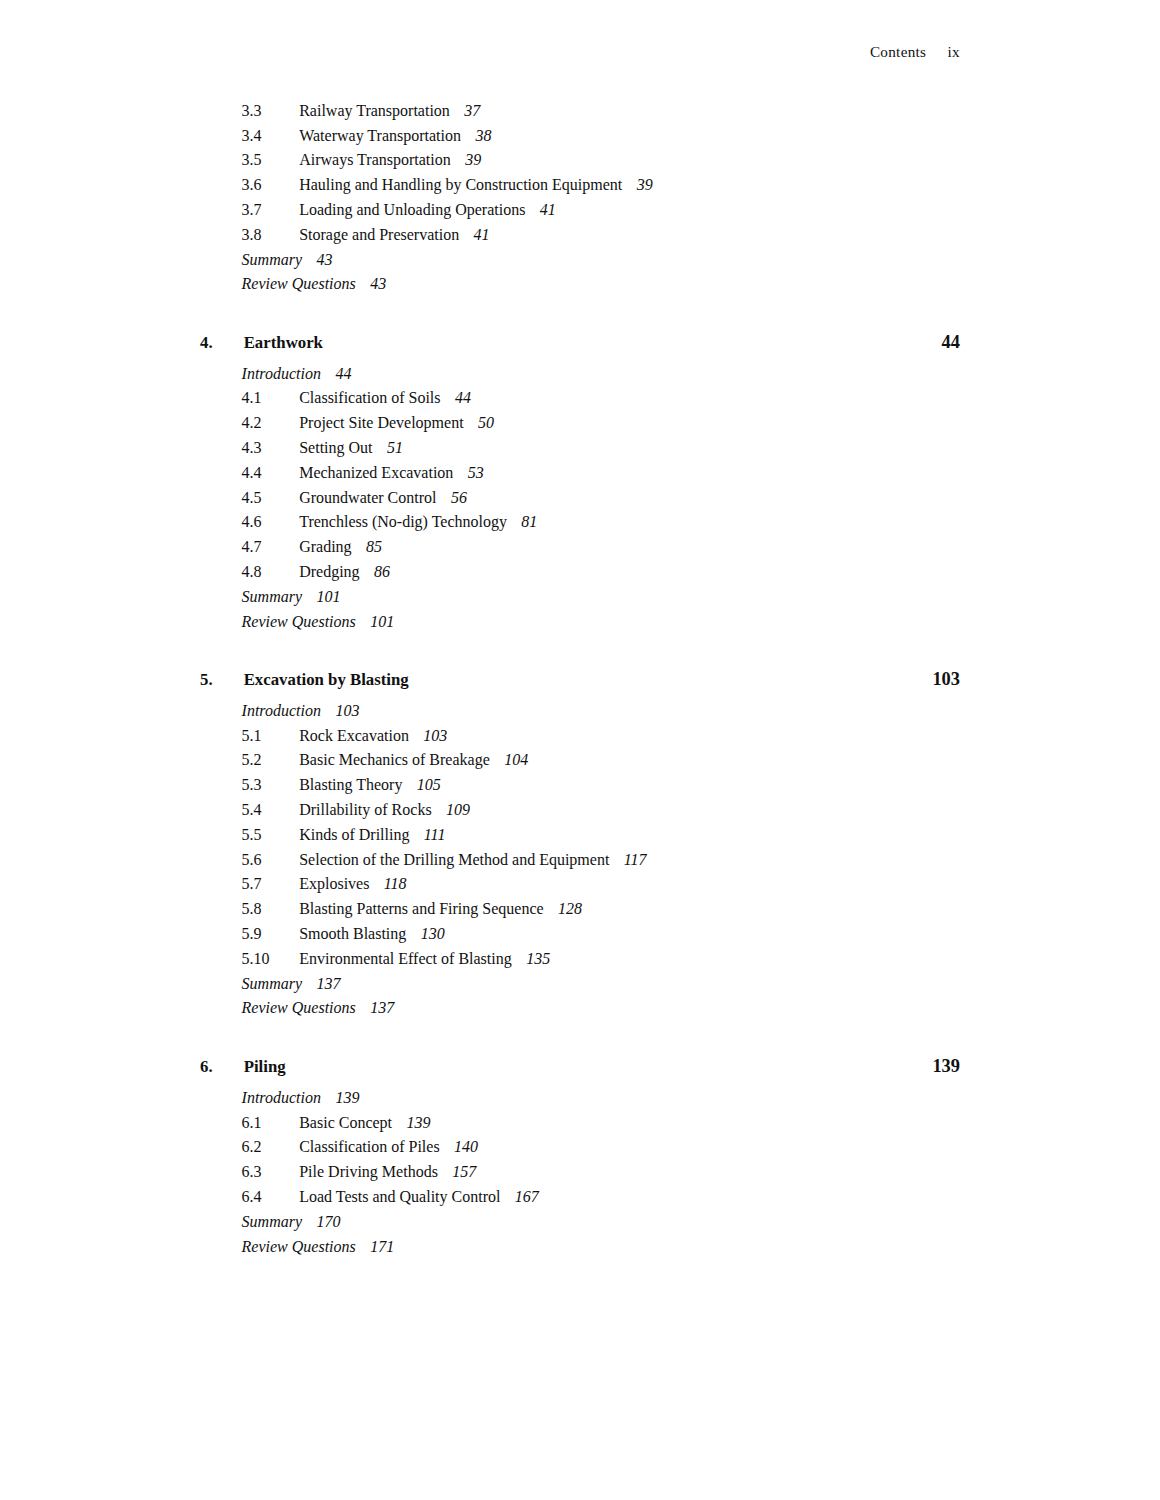Contents ix
3.3 Railway Transportation37
3.4 Waterway Transportation38
3.5 Airways Transportation39
3.6 Hauling and Handling by Construction Equipment39
3.7 Loading and Unloading Operations41
3.8 Storage and Preservation41
Summary43
Review Questions43
4. Earthwork 44
Introduction44
4.1 Classification of Soils44
4.2 Project Site Development50
4.3 Setting Out51
4.4 Mechanized Excavation53
4.5 Groundwater Control56
4.6 Trenchless (No-dig) Technology81
4.7 Grading85
4.8 Dredging86
Summary101
Review Questions101
5. Excavation by Blasting 103
Introduction103
5.1 Rock Excavation103
5.2 Basic Mechanics of Breakage104
5.3 Blasting Theory105
5.4 Drillability of Rocks109
5.5 Kinds of Drilling111
5.6 Selection of the Drilling Method and Equipment117
5.7 Explosives118
5.8 Blasting Patterns and Firing Sequence128
5.9 Smooth Blasting130
5.10 Environmental Effect of Blasting135
Summary137
Review Questions137
6. Piling 139
Introduction139
6.1 Basic Concept139
6.2 Classification of Piles140
6.3 Pile Driving Methods157
6.4 Load Tests and Quality Control167
Summary170
Review Questions171